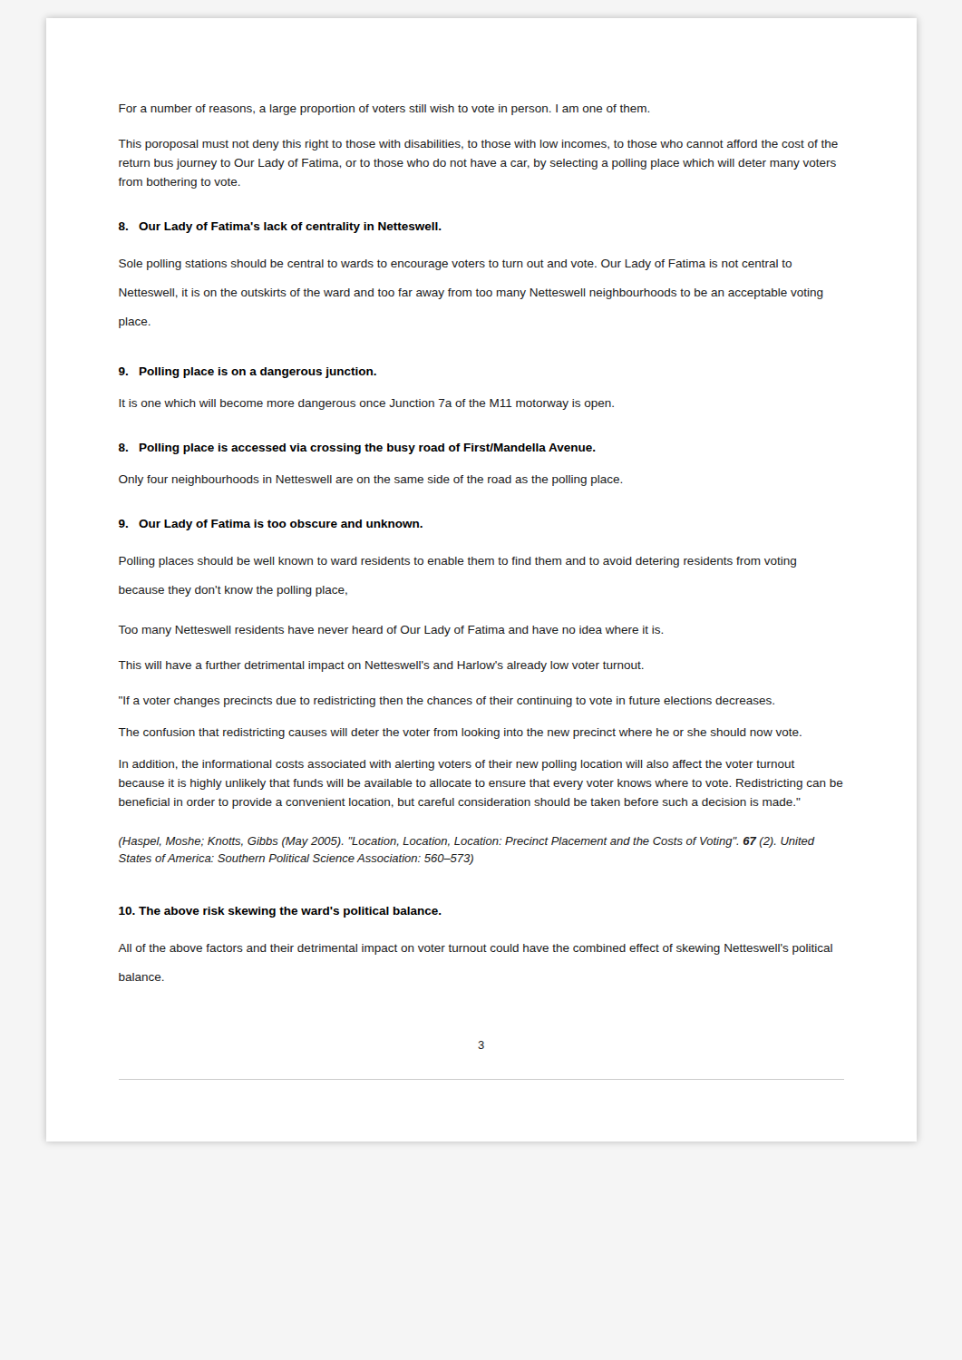For a number of reasons, a large proportion of voters still wish to vote in person. I am one of them.
This poroposal must not deny this right to those with disabilities, to those with low incomes, to those who cannot afford the cost of the return bus journey to Our Lady of Fatima, or to those who do not have a car, by selecting a polling place which will deter many voters from bothering to vote.
8. Our Lady of Fatima's lack of centrality in Netteswell.
Sole polling stations should be central to wards to encourage voters to turn out and vote. Our Lady of Fatima is not central to Netteswell, it is on the outskirts of the ward and too far away from too many Netteswell neighbourhoods to be an acceptable voting place.
9. Polling place is on a dangerous junction.
It is one which will become more dangerous once Junction 7a of the M11 motorway is open.
8. Polling place is accessed via crossing the busy road of First/Mandella Avenue.
Only four neighbourhoods in Netteswell are on the same side of the road as the polling place.
9. Our Lady of Fatima is too obscure and unknown.
Polling places should be well known to ward residents to enable them to find them and to avoid detering residents from voting because they don't know the polling place,
Too many Netteswell residents have never heard of Our Lady of Fatima and have no idea where it is.
This will have a further detrimental impact on Netteswell's and Harlow's already low voter turnout.
"If a voter changes precincts due to redistricting then the chances of their continuing to vote in future elections decreases.
The confusion that redistricting causes will deter the voter from looking into the new precinct where he or she should now vote.
In addition, the informational costs associated with alerting voters of their new polling location will also affect the voter turnout because it is highly unlikely that funds will be available to allocate to ensure that every voter knows where to vote. Redistricting can be beneficial in order to provide a convenient location, but careful consideration should be taken before such a decision is made."
(Haspel, Moshe; Knotts, Gibbs (May 2005). "Location, Location, Location: Precinct Placement and the Costs of Voting". 67 (2). United States of America: Southern Political Science Association: 560–573)
10. The above risk skewing the ward's political balance.
All of the above factors and their detrimental impact on voter turnout could have the combined effect of skewing Netteswell's political balance.
3